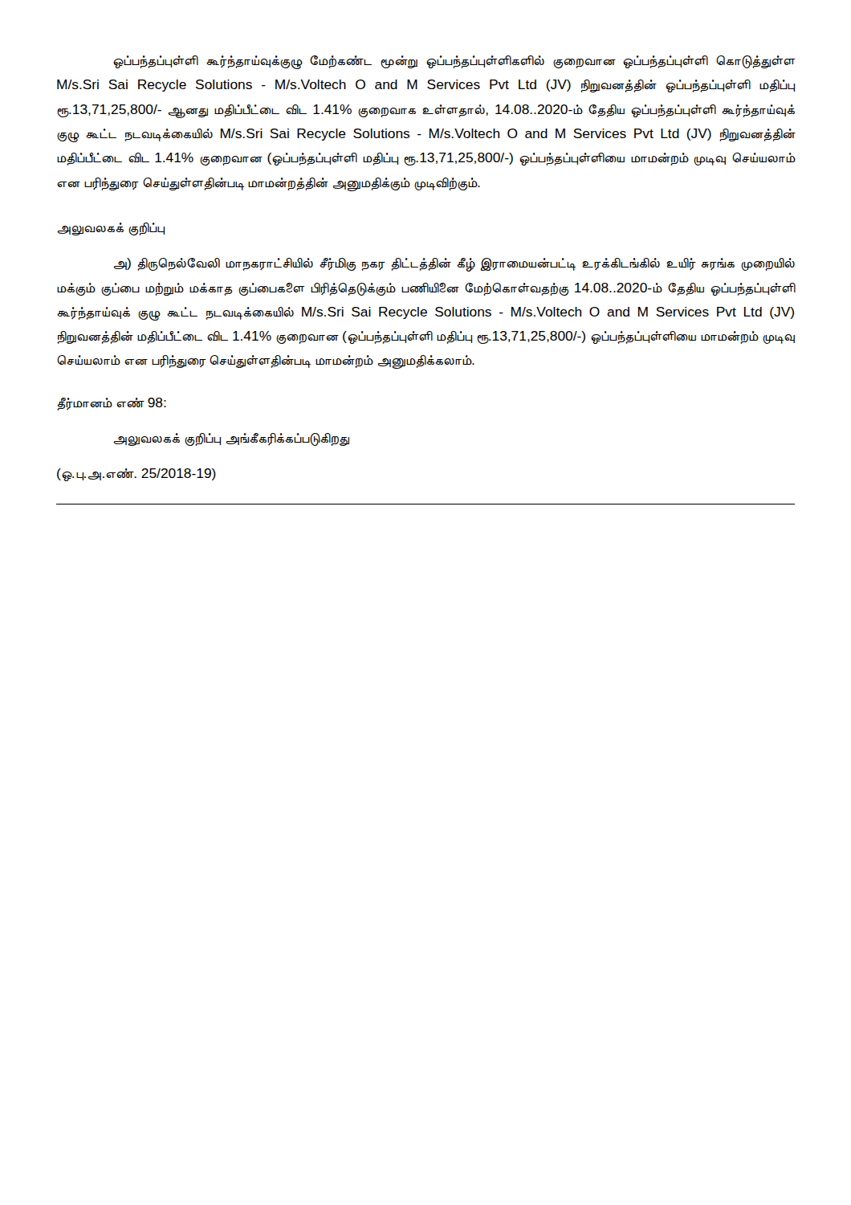ஒப்பந்தப்புள்ளி கூர்ந்தாய்வுக்குழு மேற்கண்ட மூன்று ஒப்பந்தப்புள்ளிகளில் குறைவான ஒப்பந்தப்புள்ளி கொடுத்துள்ள M/s.Sri Sai Recycle Solutions - M/s.Voltech O and M Services Pvt Ltd (JV) நிறுவனத்தின் ஒப்பந்தப்புள்ளி மதிப்பு ரூ.13,71,25,800/- ஆனது மதிப்பீட்டை விட 1.41% குறைவாக உள்ளதால், 14.08..2020-ம் தேதிய ஒப்பந்தப்புள்ளி கூர்ந்தாய்வுக் குழு கூட்ட நடவடிக்கையில் M/s.Sri Sai Recycle Solutions - M/s.Voltech O and M Services Pvt Ltd (JV) நிறுவனத்தின் மதிப்பீட்டை விட 1.41% குறைவான (ஒப்பந்தப்புள்ளி மதிப்பு ரூ.13,71,25,800/-) ஒப்பந்தப்புள்ளியை மாமன்றம் முடிவு செய்யலாம் என பரிந்துரை செய்துள்ளதின்படி மாமன்றத்தின் அனுமதிக்கும் முடிவிற்கும்.
அலுவலகக் குறிப்பு
அ) திருநெல்வேலி மாநகராட்சியில் சீர்மிகு நகர திட்டத்தின் கீழ் இராமையன்பட்டி உரக்கிடங்கில் உயிர் சுரங்க முறையில் மக்கும் குப்பை மற்றும் மக்காத குப்பைகளை பிரித்தெடுக்கும் பணியினை மேற்கொள்வதற்கு 14.08..2020-ம் தேதிய ஒப்பந்தப்புள்ளி கூர்ந்தாய்வுக் குழு கூட்ட நடவடிக்கையில் M/s.Sri Sai Recycle Solutions - M/s.Voltech O and M Services Pvt Ltd (JV) நிறுவனத்தின் மதிப்பீட்டை விட 1.41% குறைவான (ஒப்பந்தப்புள்ளி மதிப்பு ரூ.13,71,25,800/-) ஒப்பந்தப்புள்ளியை மாமன்றம் முடிவு செய்யலாம் என பரிந்துரை செய்துள்ளதின்படி மாமன்றம் அனுமதிக்கலாம்.
தீர்மானம் எண் 98:
அலுவலகக் குறிப்பு அங்கீகரிக்கப்படுகிறது
(ஒ.பு.அ.எண். 25/2018-19)